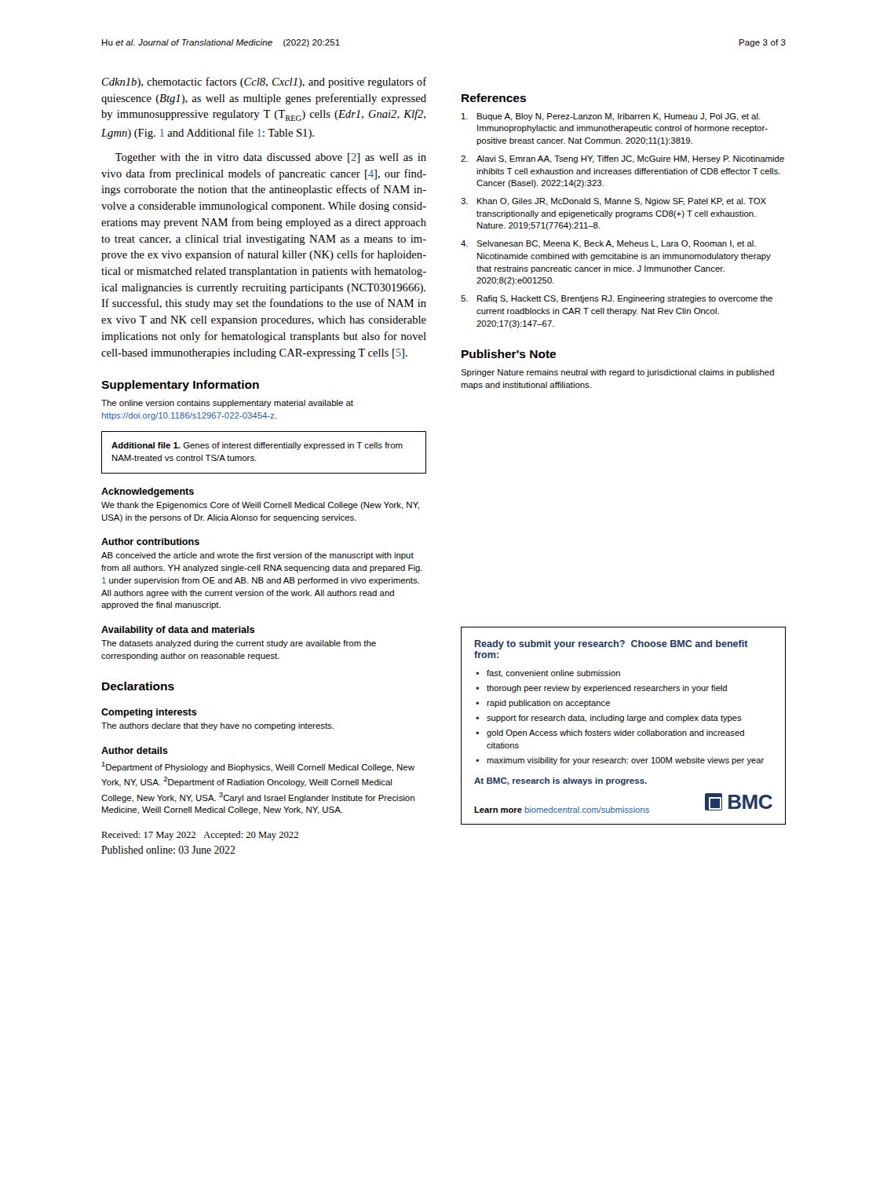Hu et al. Journal of Translational Medicine (2022) 20:251
Page 3 of 3
Cdkn1b), chemotactic factors (Ccl8, Cxcl1), and positive regulators of quiescence (Btg1), as well as multiple genes preferentially expressed by immunosuppressive regulatory T (TREG) cells (Edr1, Gnai2, Klf2, Lgmn) (Fig. 1 and Additional file 1: Table S1).
Together with the in vitro data discussed above [2] as well as in vivo data from preclinical models of pancreatic cancer [4], our findings corroborate the notion that the antineoplastic effects of NAM involve a considerable immunological component. While dosing considerations may prevent NAM from being employed as a direct approach to treat cancer, a clinical trial investigating NAM as a means to improve the ex vivo expansion of natural killer (NK) cells for haploidentical or mismatched related transplantation in patients with hematological malignancies is currently recruiting participants (NCT03019666). If successful, this study may set the foundations to the use of NAM in ex vivo T and NK cell expansion procedures, which has considerable implications not only for hematological transplants but also for novel cell-based immunotherapies including CAR-expressing T cells [5].
Supplementary Information
The online version contains supplementary material available at https://doi.org/10.1186/s12967-022-03454-z.
Additional file 1. Genes of interest differentially expressed in T cells from NAM-treated vs control TS/A tumors.
Acknowledgements
We thank the Epigenomics Core of Weill Cornell Medical College (New York, NY, USA) in the persons of Dr. Alicia Alonso for sequencing services.
Author contributions
AB conceived the article and wrote the first version of the manuscript with input from all authors. YH analyzed single-cell RNA sequencing data and prepared Fig. 1 under supervision from OE and AB. NB and AB performed in vivo experiments. All authors agree with the current version of the work. All authors read and approved the final manuscript.
Availability of data and materials
The datasets analyzed during the current study are available from the corresponding author on reasonable request.
Declarations
Competing interests
The authors declare that they have no competing interests.
Author details
1Department of Physiology and Biophysics, Weill Cornell Medical College, New York, NY, USA. 2Department of Radiation Oncology, Weill Cornell Medical College, New York, NY, USA. 3Caryl and Israel Englander Institute for Precision Medicine, Weill Cornell Medical College, New York, NY, USA.
Received: 17 May 2022 Accepted: 20 May 2022
Published online: 03 June 2022
References
Buque A, Bloy N, Perez-Lanzon M, Iribarren K, Humeau J, Pol JG, et al. Immunoprophylactic and immunotherapeutic control of hormone receptor-positive breast cancer. Nat Commun. 2020;11(1):3819.
Alavi S, Emran AA, Tseng HY, Tiffen JC, McGuire HM, Hersey P. Nicotinamide inhibits T cell exhaustion and increases differentiation of CD8 effector T cells. Cancer (Basel). 2022;14(2):323.
Khan O, Giles JR, McDonald S, Manne S, Ngiow SF, Patel KP, et al. TOX transcriptionally and epigenetically programs CD8(+) T cell exhaustion. Nature. 2019;571(7764):211–8.
Selvanesan BC, Meena K, Beck A, Meheus L, Lara O, Rooman I, et al. Nicotinamide combined with gemcitabine is an immunomodulatory therapy that restrains pancreatic cancer in mice. J Immunother Cancer. 2020;8(2):e001250.
Rafiq S, Hackett CS, Brentjens RJ. Engineering strategies to overcome the current roadblocks in CAR T cell therapy. Nat Rev Clin Oncol. 2020;17(3):147–67.
Publisher's Note
Springer Nature remains neutral with regard to jurisdictional claims in published maps and institutional affiliations.
Ready to submit your research? Choose BMC and benefit from:
fast, convenient online submission
thorough peer review by experienced researchers in your field
rapid publication on acceptance
support for research data, including large and complex data types
gold Open Access which fosters wider collaboration and increased citations
maximum visibility for your research: over 100M website views per year
At BMC, research is always in progress.
Learn more biomedcentral.com/submissions
BMC